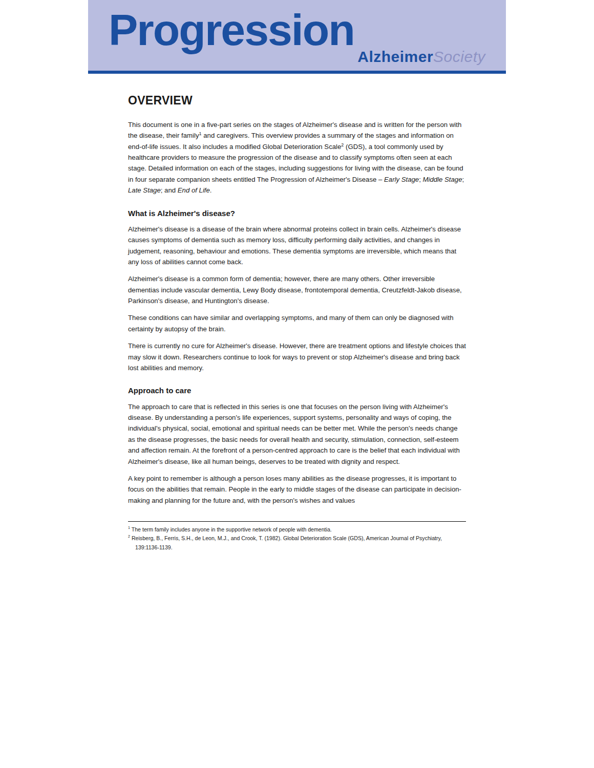Progression
Alzheimer Society
OVERVIEW
This document is one in a five-part series on the stages of Alzheimer's disease and is written for the person with the disease, their family1 and caregivers. This overview provides a summary of the stages and information on end-of-life issues. It also includes a modified Global Deterioration Scale2 (GDS), a tool commonly used by healthcare providers to measure the progression of the disease and to classify symptoms often seen at each stage. Detailed information on each of the stages, including suggestions for living with the disease, can be found in four separate companion sheets entitled The Progression of Alzheimer's Disease – Early Stage; Middle Stage; Late Stage; and End of Life.
What is Alzheimer's disease?
Alzheimer's disease is a disease of the brain where abnormal proteins collect in brain cells. Alzheimer's disease causes symptoms of dementia such as memory loss, difficulty performing daily activities, and changes in judgement, reasoning, behaviour and emotions. These dementia symptoms are irreversible, which means that any loss of abilities cannot come back.
Alzheimer's disease is a common form of dementia; however, there are many others. Other irreversible dementias include vascular dementia, Lewy Body disease, frontotemporal dementia, Creutzfeldt-Jakob disease, Parkinson's disease, and Huntington's disease.
These conditions can have similar and overlapping symptoms, and many of them can only be diagnosed with certainty by autopsy of the brain.
There is currently no cure for Alzheimer's disease. However, there are treatment options and lifestyle choices that may slow it down. Researchers continue to look for ways to prevent or stop Alzheimer's disease and bring back lost abilities and memory.
Approach to care
The approach to care that is reflected in this series is one that focuses on the person living with Alzheimer's disease. By understanding a person's life experiences, support systems, personality and ways of coping, the individual's physical, social, emotional and spiritual needs can be better met. While the person's needs change as the disease progresses, the basic needs for overall health and security, stimulation, connection, self-esteem and affection remain. At the forefront of a person-centred approach to care is the belief that each individual with Alzheimer's disease, like all human beings, deserves to be treated with dignity and respect.
A key point to remember is although a person loses many abilities as the disease progresses, it is important to focus on the abilities that remain. People in the early to middle stages of the disease can participate in decision-making and planning for the future and, with the person's wishes and values
1 The term family includes anyone in the supportive network of people with dementia.
2 Reisberg, B., Ferris, S.H., de Leon, M.J., and Crook, T. (1982). Global Deterioration Scale (GDS), American Journal of Psychiatry,
139:1136-1139.